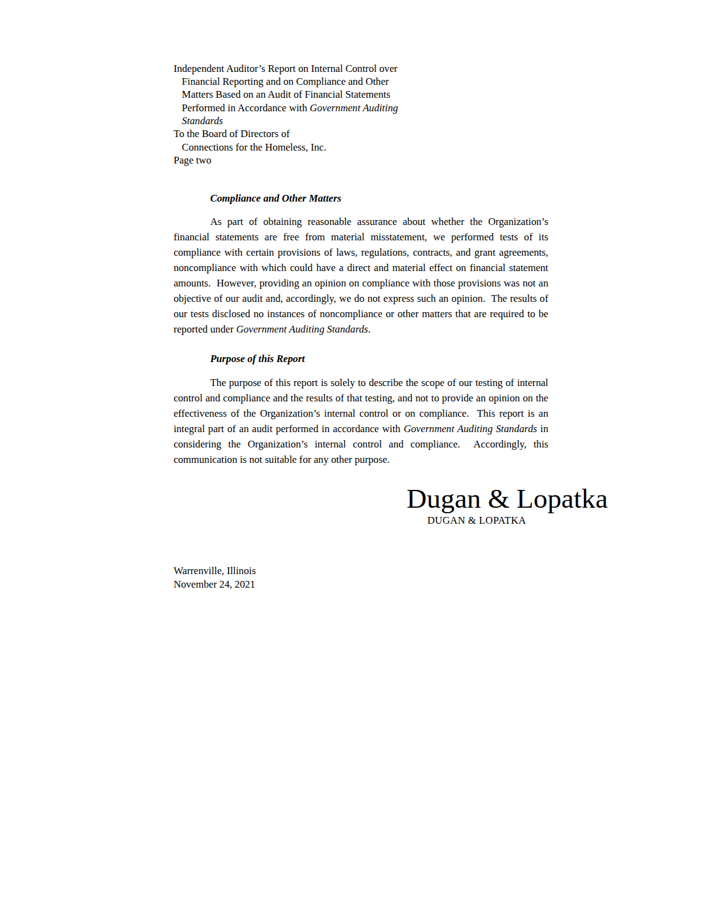Independent Auditor’s Report on Internal Control over
Financial Reporting and on Compliance and Other
Matters Based on an Audit of Financial Statements
Performed in Accordance with Government Auditing
Standards
To the Board of Directors of
Connections for the Homeless, Inc.
Page two
Compliance and Other Matters
As part of obtaining reasonable assurance about whether the Organization’s financial statements are free from material misstatement, we performed tests of its compliance with certain provisions of laws, regulations, contracts, and grant agreements, noncompliance with which could have a direct and material effect on financial statement amounts. However, providing an opinion on compliance with those provisions was not an objective of our audit and, accordingly, we do not express such an opinion. The results of our tests disclosed no instances of noncompliance or other matters that are required to be reported under Government Auditing Standards.
Purpose of this Report
The purpose of this report is solely to describe the scope of our testing of internal control and compliance and the results of that testing, and not to provide an opinion on the effectiveness of the Organization’s internal control or on compliance. This report is an integral part of an audit performed in accordance with Government Auditing Standards in considering the Organization’s internal control and compliance. Accordingly, this communication is not suitable for any other purpose.
Dugan & Lopatka
DUGAN & LOPATKA
Warrenville, Illinois
November 24, 2021